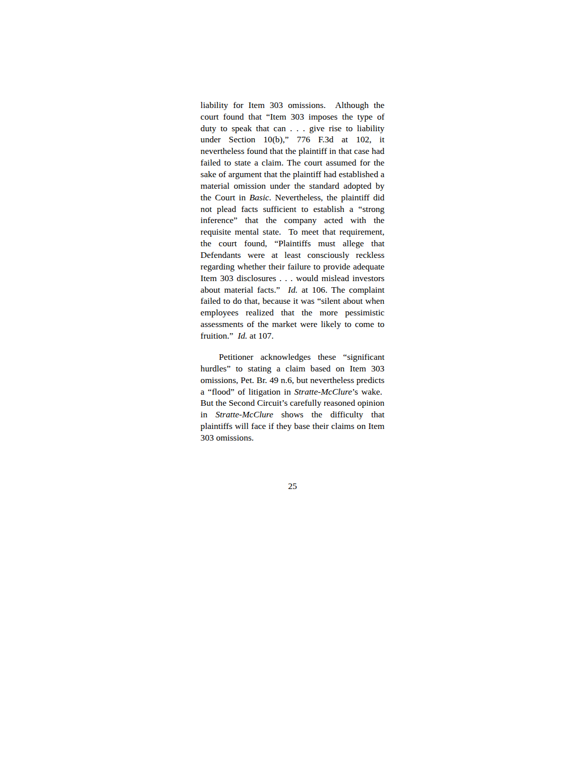liability for Item 303 omissions. Although the court found that “Item 303 imposes the type of duty to speak that can . . . give rise to liability under Section 10(b),” 776 F.3d at 102, it nevertheless found that the plaintiff in that case had failed to state a claim. The court assumed for the sake of argument that the plaintiff had established a material omission under the standard adopted by the Court in Basic. Nevertheless, the plaintiff did not plead facts sufficient to establish a “strong inference” that the company acted with the requisite mental state. To meet that requirement, the court found, “Plaintiffs must allege that Defendants were at least consciously reckless regarding whether their failure to provide adequate Item 303 disclosures . . . would mislead investors about material facts.” Id. at 106. The complaint failed to do that, because it was “silent about when employees realized that the more pessimistic assessments of the market were likely to come to fruition.” Id. at 107.
Petitioner acknowledges these “significant hurdles” to stating a claim based on Item 303 omissions, Pet. Br. 49 n.6, but nevertheless predicts a “flood” of litigation in Stratte-McClure’s wake. But the Second Circuit’s carefully reasoned opinion in Stratte-McClure shows the difficulty that plaintiffs will face if they base their claims on Item 303 omissions.
25